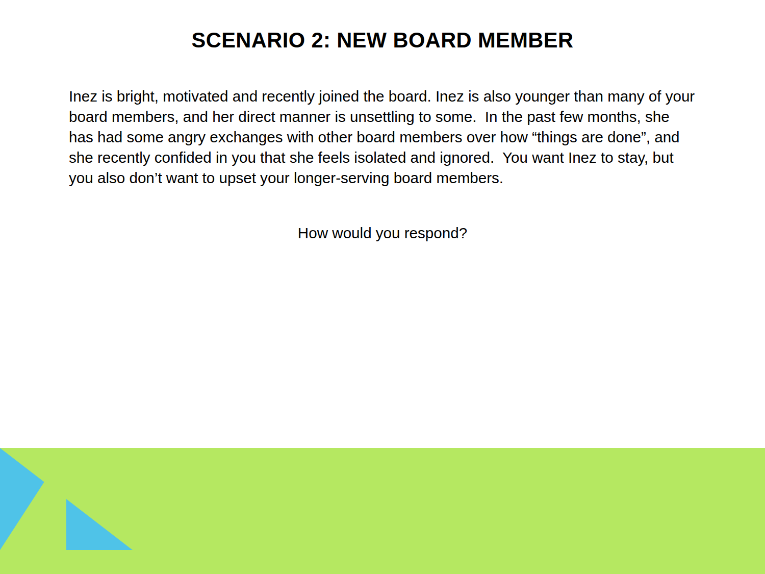Scenario 2: New Board Member
Inez is bright, motivated and recently joined the board. Inez is also younger than many of your board members, and her direct manner is unsettling to some. In the past few months, she has had some angry exchanges with other board members over how “things are done”, and she recently confided in you that she feels isolated and ignored. You want Inez to stay, but you also don’t want to upset your longer-serving board members.
How would you respond?